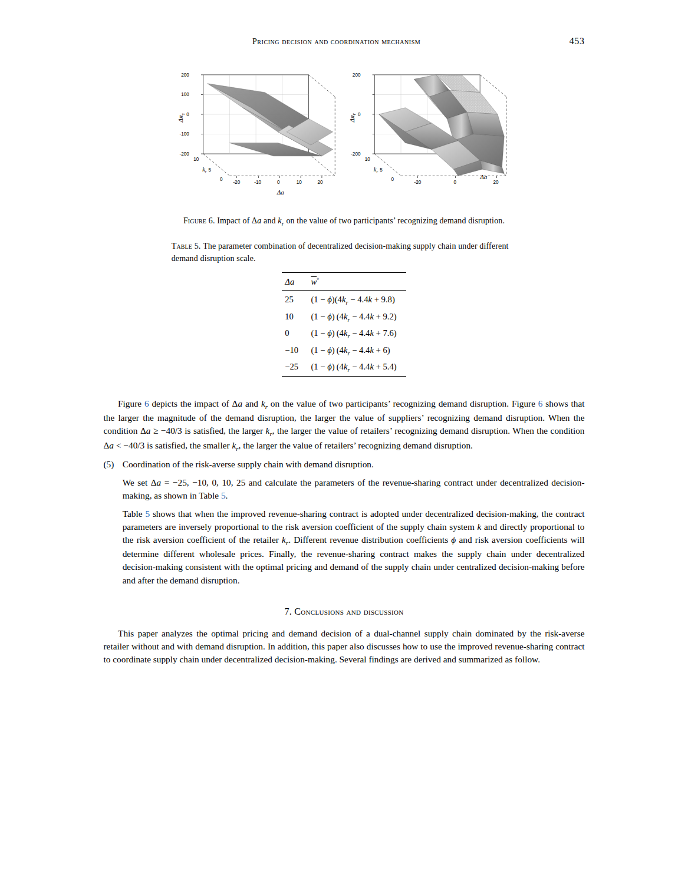Pricing decision and coordination mechanism 453
200 100 0 -100 -200 Δπs 10 5 0 kr -20 -10 0 10 20 Δa 200 0 -200 Δπr 10 5 0 kr -20 0 20 Δa
Figure 6. Impact of Δa and kr on the value of two participants’ recognizing demand disruption.
Table 5. The parameter combination of decentralized decision-making supply chain under different demand disruption scale.
| Δ a | w ◦ |
| --- | --- |
| 25 | (1 − ϕ )(4 k r − 4.4 k + 9.8) |
| 10 | (1 − ϕ ) (4 k r − 4.4 k + 9.2) |
| 0 | (1 − ϕ ) (4 k r − 4.4 k + 7.6) |
| −10 | (1 − ϕ ) (4 k r − 4.4 k + 6) |
| −25 | (1 − ϕ ) (4 k r − 4.4 k + 5.4) |
Figure 6 depicts the impact of Δa and kr on the value of two participants’ recognizing demand disruption. Figure 6 shows that the larger the magnitude of the demand disruption, the larger the value of suppliers’ recognizing demand disruption. When the condition Δa ≥ −40/3 is satisfied, the larger kr, the larger the value of retailers’ recognizing demand disruption. When the condition Δa < −40/3 is satisfied, the smaller kr, the larger the value of retailers’ recognizing demand disruption.
(5)
Coordination of the risk-averse supply chain with demand disruption.
We set Δa = −25, −10, 0, 10, 25 and calculate the parameters of the revenue-sharing contract under decentralized decision-making, as shown in Table 5.
Table 5 shows that when the improved revenue-sharing contract is adopted under decentralized decision-making, the contract parameters are inversely proportional to the risk aversion coefficient of the supply chain system k and directly proportional to the risk aversion coefficient of the retailer kr. Different revenue distribution coefficients ϕ and risk aversion coefficients will determine different wholesale prices. Finally, the revenue-sharing contract makes the supply chain under decentralized decision-making consistent with the optimal pricing and demand of the supply chain under centralized decision-making before and after the demand disruption.
7. Conclusions and discussion
This paper analyzes the optimal pricing and demand decision of a dual-channel supply chain dominated by the risk-averse retailer without and with demand disruption. In addition, this paper also discusses how to use the improved revenue-sharing contract to coordinate supply chain under decentralized decision-making. Several findings are derived and summarized as follow.